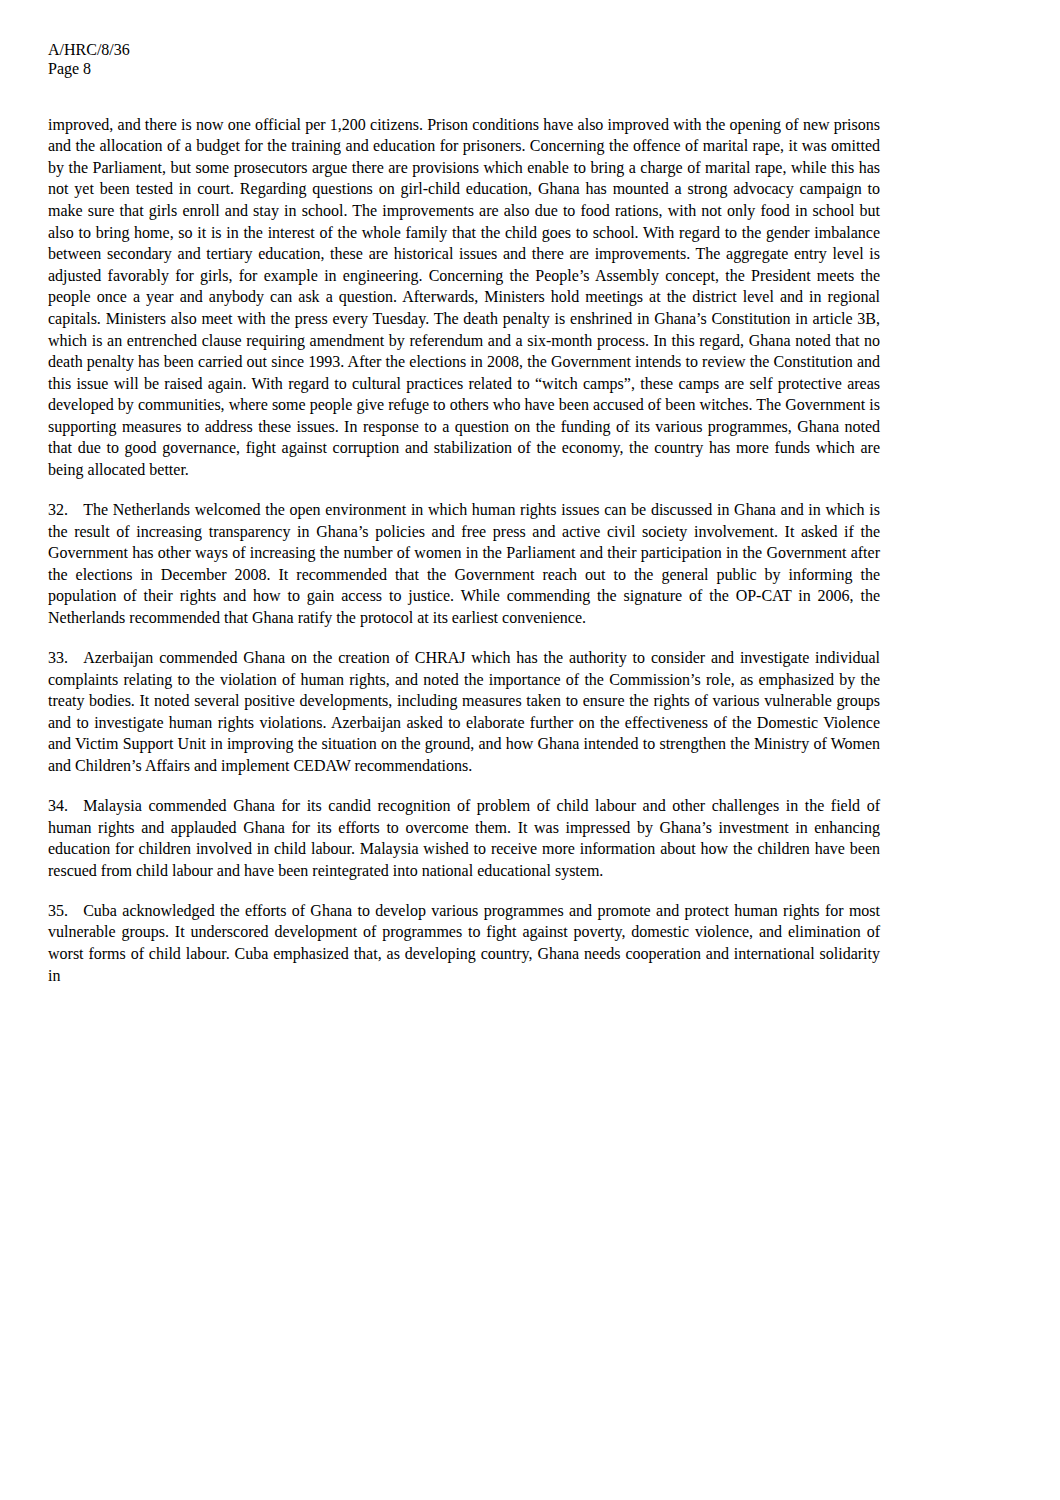A/HRC/8/36
Page 8
improved, and there is now one official per 1,200 citizens. Prison conditions have also improved with the opening of new prisons and the allocation of a budget for the training and education for prisoners. Concerning the offence of marital rape, it was omitted by the Parliament, but some prosecutors argue there are provisions which enable to bring a charge of marital rape, while this has not yet been tested in court. Regarding questions on girl-child education, Ghana has mounted a strong advocacy campaign to make sure that girls enroll and stay in school. The improvements are also due to food rations, with not only food in school but also to bring home, so it is in the interest of the whole family that the child goes to school. With regard to the gender imbalance between secondary and tertiary education, these are historical issues and there are improvements. The aggregate entry level is adjusted favorably for girls, for example in engineering. Concerning the People’s Assembly concept, the President meets the people once a year and anybody can ask a question. Afterwards, Ministers hold meetings at the district level and in regional capitals. Ministers also meet with the press every Tuesday. The death penalty is enshrined in Ghana’s Constitution in article 3B, which is an entrenched clause requiring amendment by referendum and a six-month process. In this regard, Ghana noted that no death penalty has been carried out since 1993. After the elections in 2008, the Government intends to review the Constitution and this issue will be raised again. With regard to cultural practices related to “witch camps”, these camps are self protective areas developed by communities, where some people give refuge to others who have been accused of been witches. The Government is supporting measures to address these issues. In response to a question on the funding of its various programmes, Ghana noted that due to good governance, fight against corruption and stabilization of the economy, the country has more funds which are being allocated better.
32. The Netherlands welcomed the open environment in which human rights issues can be discussed in Ghana and in which is the result of increasing transparency in Ghana’s policies and free press and active civil society involvement. It asked if the Government has other ways of increasing the number of women in the Parliament and their participation in the Government after the elections in December 2008. It recommended that the Government reach out to the general public by informing the population of their rights and how to gain access to justice. While commending the signature of the OP-CAT in 2006, the Netherlands recommended that Ghana ratify the protocol at its earliest convenience.
33. Azerbaijan commended Ghana on the creation of CHRAJ which has the authority to consider and investigate individual complaints relating to the violation of human rights, and noted the importance of the Commission’s role, as emphasized by the treaty bodies. It noted several positive developments, including measures taken to ensure the rights of various vulnerable groups and to investigate human rights violations. Azerbaijan asked to elaborate further on the effectiveness of the Domestic Violence and Victim Support Unit in improving the situation on the ground, and how Ghana intended to strengthen the Ministry of Women and Children’s Affairs and implement CEDAW recommendations.
34. Malaysia commended Ghana for its candid recognition of problem of child labour and other challenges in the field of human rights and applauded Ghana for its efforts to overcome them. It was impressed by Ghana’s investment in enhancing education for children involved in child labour. Malaysia wished to receive more information about how the children have been rescued from child labour and have been reintegrated into national educational system.
35. Cuba acknowledged the efforts of Ghana to develop various programmes and promote and protect human rights for most vulnerable groups. It underscored development of programmes to fight against poverty, domestic violence, and elimination of worst forms of child labour. Cuba emphasized that, as developing country, Ghana needs cooperation and international solidarity in